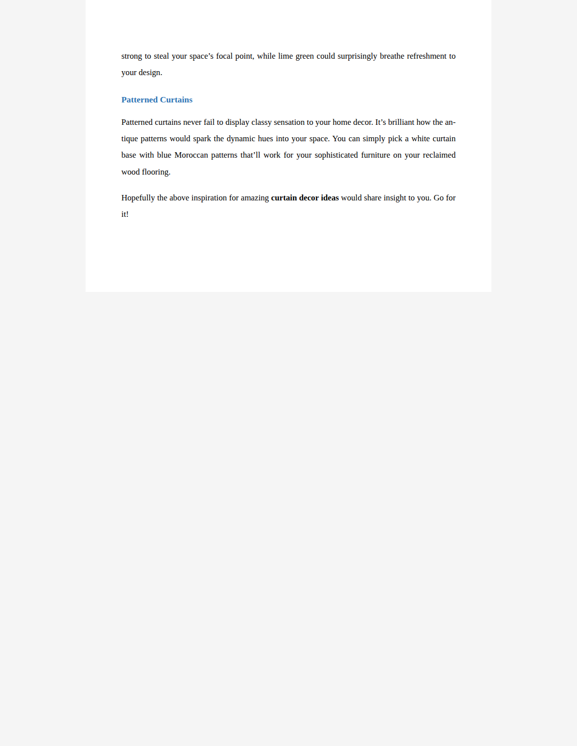strong to steal your space’s focal point, while lime green could surprisingly breathe refreshment to your design.
Patterned Curtains
Patterned curtains never fail to display classy sensation to your home decor. It’s brilliant how the antique patterns would spark the dynamic hues into your space. You can simply pick a white curtain base with blue Moroccan patterns that’ll work for your sophisticated furniture on your reclaimed wood flooring.
Hopefully the above inspiration for amazing curtain decor ideas would share insight to you. Go for it!